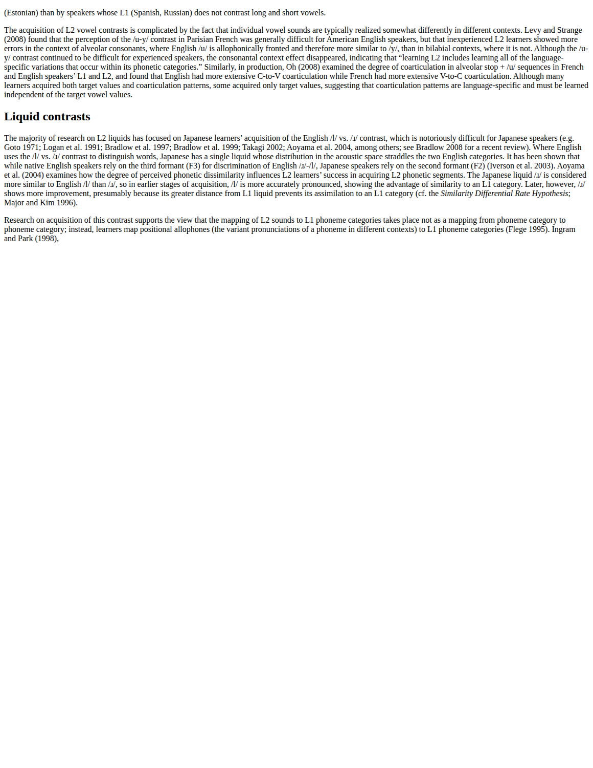(Estonian) than by speakers whose L1 (Spanish, Russian) does not contrast long and short vowels.
The acquisition of L2 vowel contrasts is complicated by the fact that individual vowel sounds are typically realized somewhat differently in different contexts. Levy and Strange (2008) found that the perception of the /u-y/ contrast in Parisian French was generally difficult for American English speakers, but that inexperienced L2 learners showed more errors in the context of alveolar consonants, where English /u/ is allophonically fronted and therefore more similar to /y/, than in bilabial contexts, where it is not. Although the /u-y/ contrast continued to be difficult for experienced speakers, the consonantal context effect disappeared, indicating that “learning L2 includes learning all of the language-specific variations that occur within its phonetic categories.” Similarly, in production, Oh (2008) examined the degree of coarticulation in alveolar stop + /u/ sequences in French and English speakers’ L1 and L2, and found that English had more extensive C-to-V coarticulation while French had more extensive V-to-C coarticulation. Although many learners acquired both target values and coarticulation patterns, some acquired only target values, suggesting that coarticulation patterns are language-specific and must be learned independent of the target vowel values.
Liquid contrasts
The majority of research on L2 liquids has focused on Japanese learners’ acquisition of the English /l/ vs. /ɹ/ contrast, which is notoriously difficult for Japanese speakers (e.g. Goto 1971; Logan et al. 1991; Bradlow et al. 1997; Bradlow et al. 1999; Takagi 2002; Aoyama et al. 2004, among others; see Bradlow 2008 for a recent review). Where English uses the /l/ vs. /ɹ/ contrast to distinguish words, Japanese has a single liquid whose distribution in the acoustic space straddles the two English categories. It has been shown that while native English speakers rely on the third formant (F3) for discrimination of English /ɹ/-/l/, Japanese speakers rely on the second formant (F2) (Iverson et al. 2003). Aoyama et al. (2004) examines how the degree of perceived phonetic dissimilarity influences L2 learners’ success in acquiring L2 phonetic segments. The Japanese liquid /ɹ/ is considered more similar to English /l/ than /ɹ/, so in earlier stages of acquisition, /l/ is more accurately pronounced, showing the advantage of similarity to an L1 category. Later, however, /ɹ/ shows more improvement, presumably because its greater distance from L1 liquid prevents its assimilation to an L1 category (cf. the Similarity Differential Rate Hypothesis; Major and Kim 1996).
Research on acquisition of this contrast supports the view that the mapping of L2 sounds to L1 phoneme categories takes place not as a mapping from phoneme category to phoneme category; instead, learners map positional allophones (the variant pronunciations of a phoneme in different contexts) to L1 phoneme categories (Flege 1995). Ingram and Park (1998),